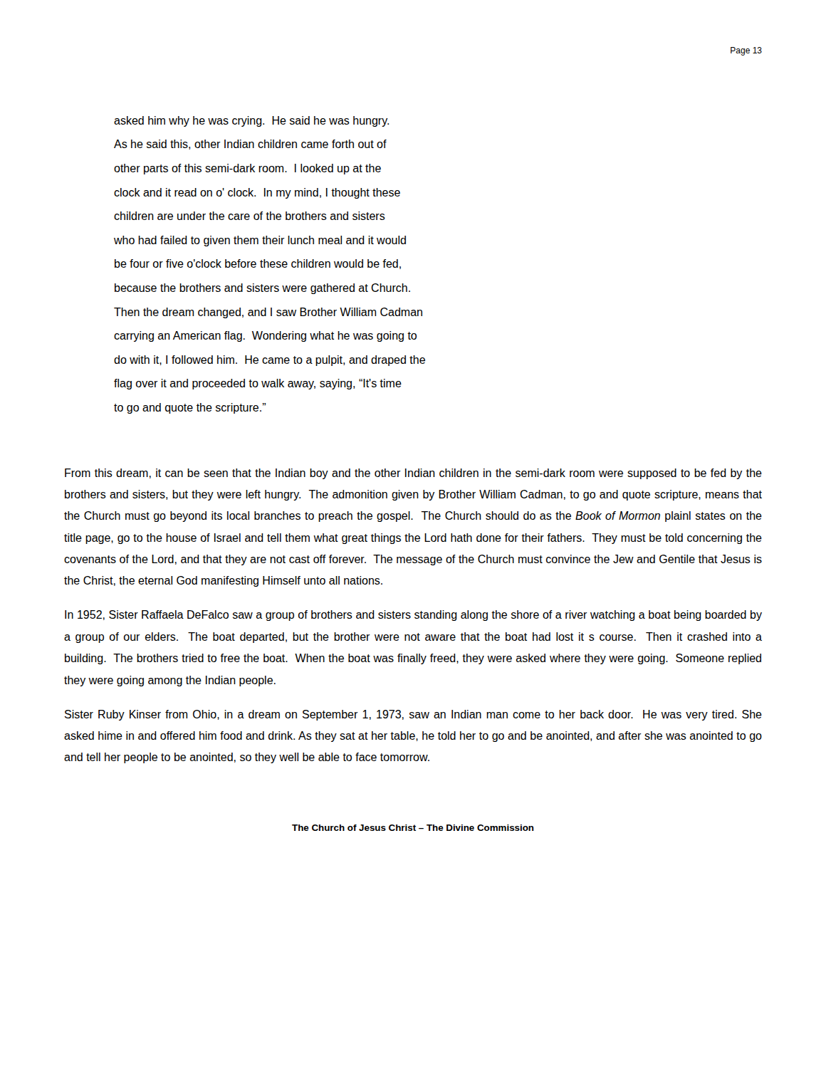Page 13
asked him why he was crying. He said he was hungry.
As he said this, other Indian children came forth out of
other parts of this semi-dark room. I looked up at the
clock and it read on o' clock. In my mind, I thought these
children are under the care of the brothers and sisters
who had failed to given them their lunch meal and it would
be four or five o'clock before these children would be fed,
because the brothers and sisters were gathered at Church.
Then the dream changed, and I saw Brother William Cadman
carrying an American flag. Wondering what he was going to
do with it, I followed him. He came to a pulpit, and draped the
flag over it and proceeded to walk away, saying, “It's time
to go and quote the scripture.”
From this dream, it can be seen that the Indian boy and the other Indian children in the semi-dark room were supposed to be fed by the brothers and sisters, but they were left hungry. The admonition given by Brother William Cadman, to go and quote scripture, means that the Church must go beyond its local branches to preach the gospel. The Church should do as the Book of Mormon plainl states on the title page, go to the house of Israel and tell them what great things the Lord hath done for their fathers. They must be told concerning the covenants of the Lord, and that they are not cast off forever. The message of the Church must convince the Jew and Gentile that Jesus is the Christ, the eternal God manifesting Himself unto all nations.
In 1952, Sister Raffaela DeFalco saw a group of brothers and sisters standing along the shore of a river watching a boat being boarded by a group of our elders. The boat departed, but the brother were not aware that the boat had lost it s course. Then it crashed into a building. The brothers tried to free the boat. When the boat was finally freed, they were asked where they were going. Someone replied they were going among the Indian people.
Sister Ruby Kinser from Ohio, in a dream on September 1, 1973, saw an Indian man come to her back door. He was very tired. She asked hime in and offered him food and drink. As they sat at her table, he told her to go and be anointed, and after she was anointed to go and tell her people to be anointed, so they well be able to face tomorrow.
The Church of Jesus Christ – The Divine Commission